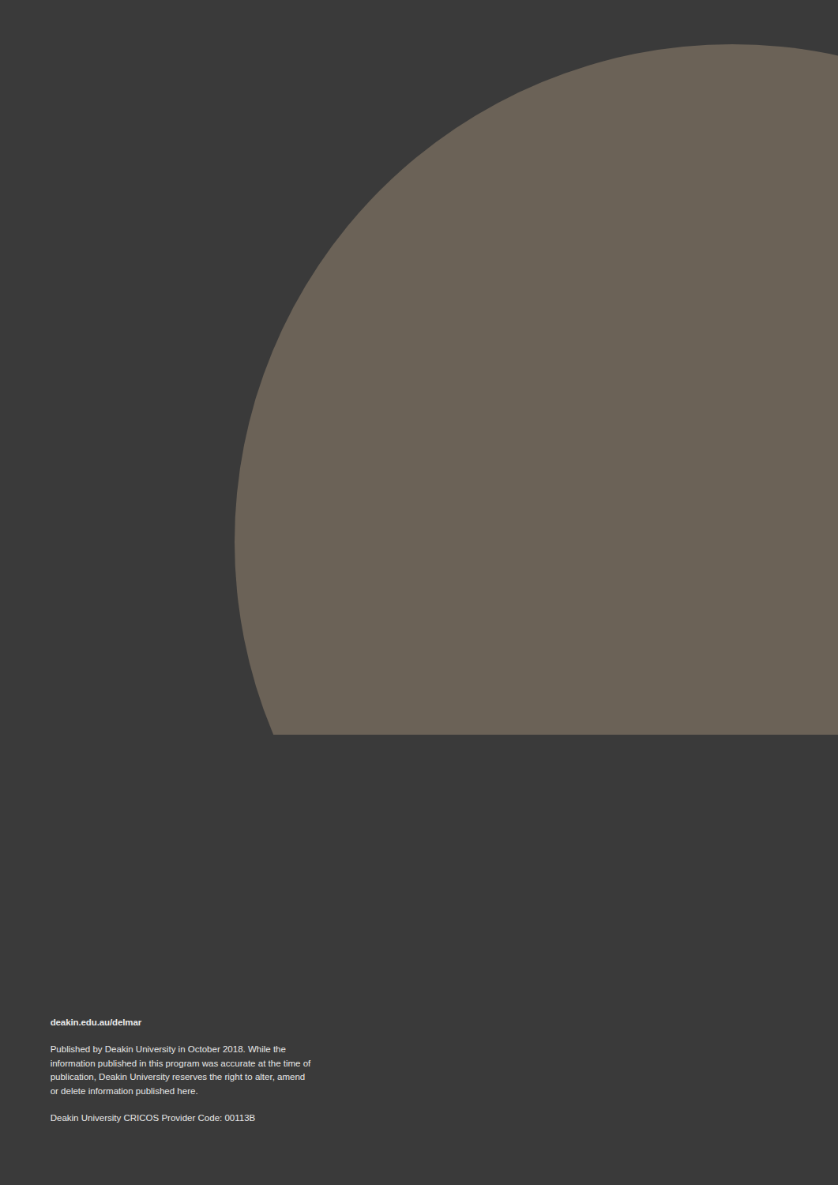deakin.edu.au/delmar
Published by Deakin University in October 2018. While the information published in this program was accurate at the time of publication, Deakin University reserves the right to alter, amend or delete information published here.
Deakin University CRICOS Provider Code: 00113B